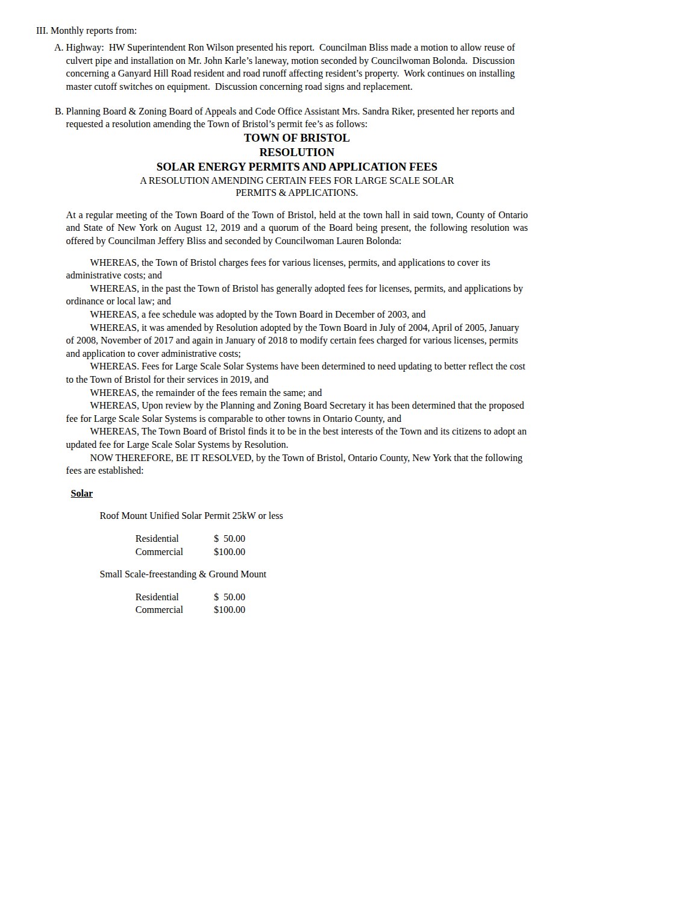Monthly reports from:
Highway: HW Superintendent Ron Wilson presented his report. Councilman Bliss made a motion to allow reuse of culvert pipe and installation on Mr. John Karle’s laneway, motion seconded by Councilwoman Bolonda. Discussion concerning a Ganyard Hill Road resident and road runoff affecting resident’s property. Work continues on installing master cutoff switches on equipment. Discussion concerning road signs and replacement.
Planning Board & Zoning Board of Appeals and Code Office Assistant Mrs. Sandra Riker, presented her reports and requested a resolution amending the Town of Bristol’s permit fee’s as follows:
TOWN OF BRISTOL
RESOLUTION
SOLAR ENERGY PERMITS AND APPLICATION FEES
A RESOLUTION AMENDING CERTAIN FEES FOR LARGE SCALE SOLAR
PERMITS & APPLICATIONS.
At a regular meeting of the Town Board of the Town of Bristol, held at the town hall in said town, County of Ontario and State of New York on August 12, 2019 and a quorum of the Board being present, the following resolution was offered by Councilman Jeffery Bliss and seconded by Councilwoman Lauren Bolonda:
WHEREAS, the Town of Bristol charges fees for various licenses, permits, and applications to cover its administrative costs; and
WHEREAS, in the past the Town of Bristol has generally adopted fees for licenses, permits, and applications by ordinance or local law; and
WHEREAS, a fee schedule was adopted by the Town Board in December of 2003, and
WHEREAS, it was amended by Resolution adopted by the Town Board in July of 2004, April of 2005, January of 2008, November of 2017 and again in January of 2018 to modify certain fees charged for various licenses, permits and application to cover administrative costs;
WHEREAS. Fees for Large Scale Solar Systems have been determined to need updating to better reflect the cost to the Town of Bristol for their services in 2019, and
WHEREAS, the remainder of the fees remain the same; and
WHEREAS, Upon review by the Planning and Zoning Board Secretary it has been determined that the proposed fee for Large Scale Solar Systems is comparable to other towns in Ontario County, and
WHEREAS, The Town Board of Bristol finds it to be in the best interests of the Town and its citizens to adopt an updated fee for Large Scale Solar Systems by Resolution.
NOW THEREFORE, BE IT RESOLVED, by the Town of Bristol, Ontario County, New York that the following fees are established:
Solar
Roof Mount Unified Solar Permit 25kW or less
| Residential | $ 50.00 |
| Commercial | $100.00 |
Small Scale-freestanding & Ground Mount
| Residential | $ 50.00 |
| Commercial | $100.00 |